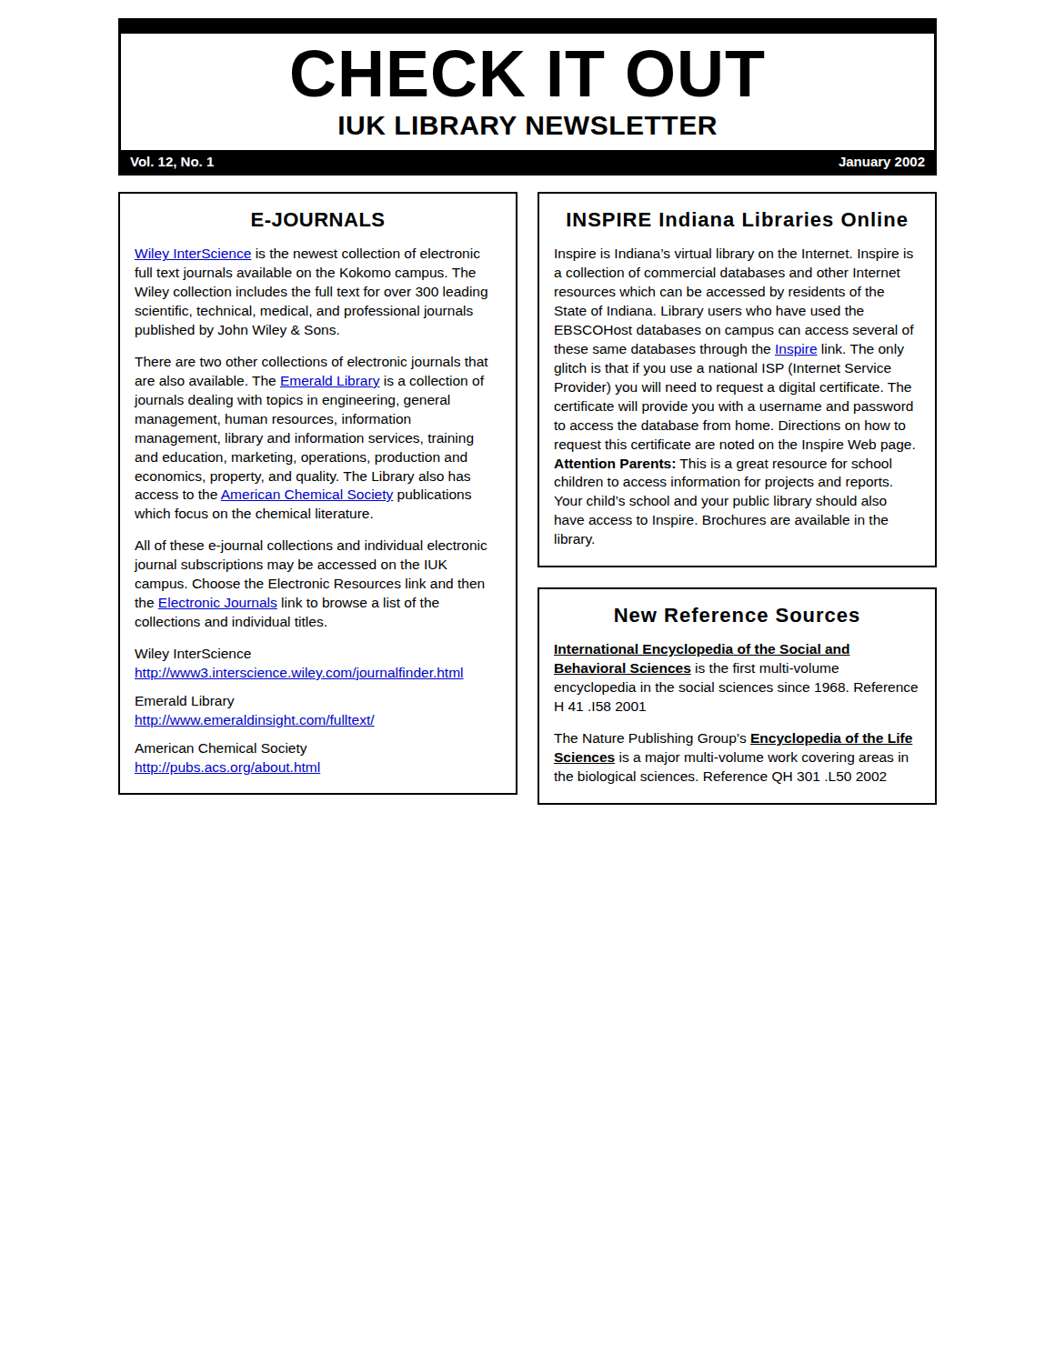CHECK IT OUT
IUK LIBRARY NEWSLETTER
Vol. 12, No. 1 January 2002
E-JOURNALS
Wiley InterScience is the newest collection of electronic full text journals available on the Kokomo campus. The Wiley collection includes the full text for over 300 leading scientific, technical, medical, and professional journals published by John Wiley & Sons.
There are two other collections of electronic journals that are also available. The Emerald Library is a collection of journals dealing with topics in engineering, general management, human resources, information management, library and information services, training and education, marketing, operations, production and economics, property, and quality. The Library also has access to the American Chemical Society publications which focus on the chemical literature.
All of these e-journal collections and individual electronic journal subscriptions may be accessed on the IUK campus. Choose the Electronic Resources link and then the Electronic Journals link to browse a list of the collections and individual titles.
Wiley InterScience
http://www3.interscience.wiley.com/journalfinder.html
Emerald Library
http://www.emeraldinsight.com/fulltext/
American Chemical Society
http://pubs.acs.org/about.html
INSPIRE Indiana Libraries Online
Inspire is Indiana’s virtual library on the Internet. Inspire is a collection of commercial databases and other Internet resources which can be accessed by residents of the State of Indiana. Library users who have used the EBSCOHost databases on campus can access several of these same databases through the Inspire link. The only glitch is that if you use a national ISP (Internet Service Provider) you will need to request a digital certificate. The certificate will provide you with a username and password to access the database from home. Directions on how to request this certificate are noted on the Inspire Web page. Attention Parents: This is a great resource for school children to access information for projects and reports. Your child’s school and your public library should also have access to Inspire. Brochures are available in the library.
New Reference Sources
International Encyclopedia of the Social and Behavioral Sciences is the first multi-volume encyclopedia in the social sciences since 1968. Reference H 41 .I58 2001
The Nature Publishing Group’s Encyclopedia of the Life Sciences is a major multi-volume work covering areas in the biological sciences. Reference QH 301 .L50 2002